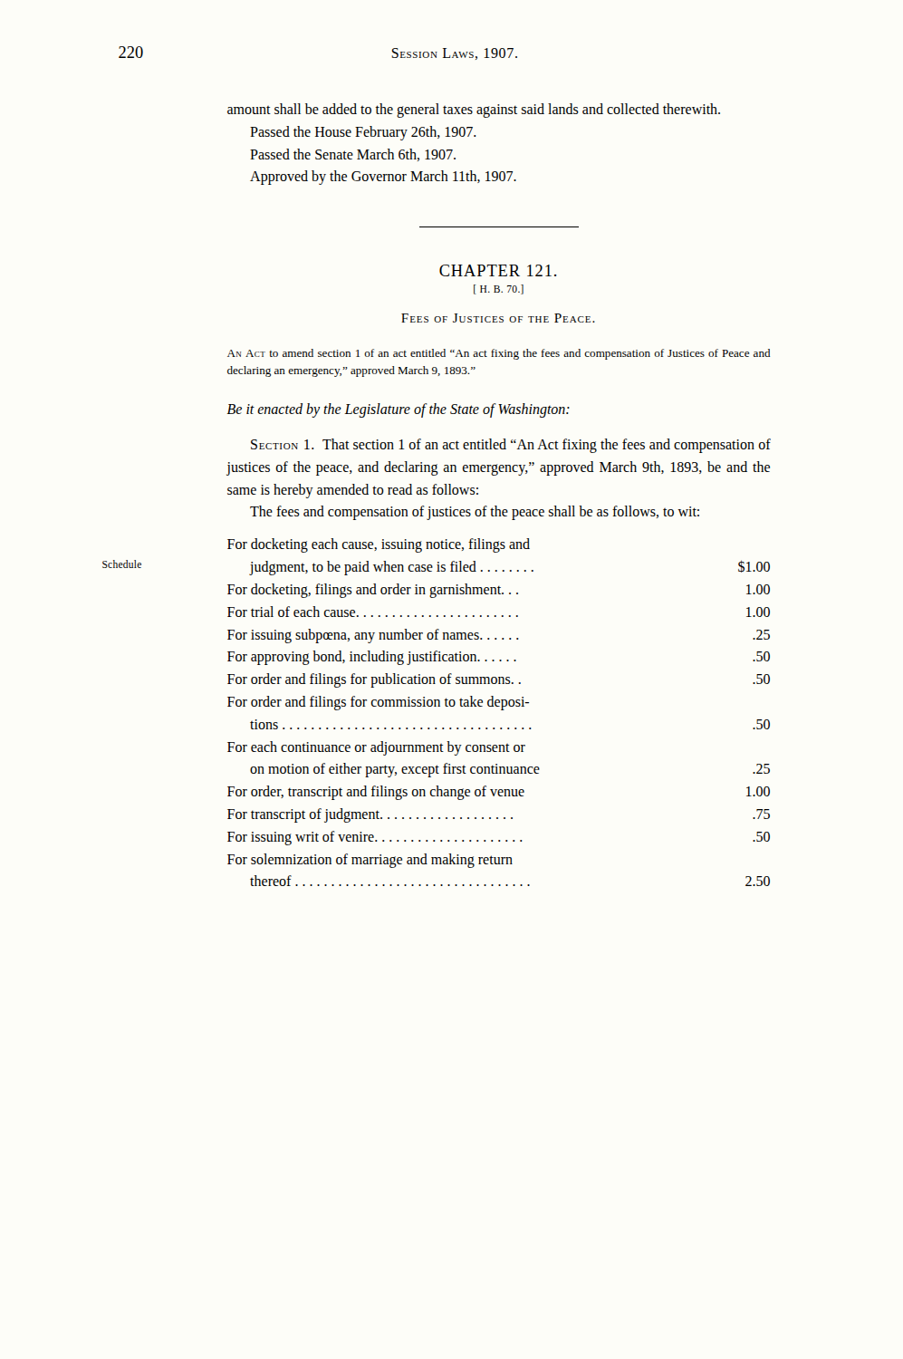220
Session Laws, 1907.
amount shall be added to the general taxes against said lands and collected therewith.
Passed the House February 26th, 1907.
Passed the Senate March 6th, 1907.
Approved by the Governor March 11th, 1907.
CHAPTER 121.
[ H. B. 70.]
Fees of Justices of the Peace.
An Act to amend section 1 of an act entitled “An act fixing the fees and compensation of Justices of Peace and declaring an emergency,” approved March 9, 1893.”
Be it enacted by the Legislature of the State of Washington:
Section 1. That section 1 of an act entitled “An Act fixing the fees and compensation of justices of the peace, and declaring an emergency,” approved March 9th, 1893, be and the same is hereby amended to read as follows:
The fees and compensation of justices of the peace shall be as follows, to wit:
| For docketing each cause, issuing notice, filings and | |
| judgment, to be paid when case is filed . . . . . . . . | $1.00 |
| For docketing, filings and order in garnishment . . . | 1.00 |
| For trial of each cause . . . . . . . . . . . . . . . . . . . . . . . | 1.00 |
| For issuing subpœna, any number of names . . . . . . | .25 |
| For approving bond, including justification . . . . . . | .50 |
| For order and filings for publication of summons . . | .50 |
| For order and filings for commission to take deposi- | |
| tions . . . . . . . . . . . . . . . . . . . . . . . . . . . . . . . . . . . | .50 |
| For each continuance or adjournment by consent or | |
| on motion of either party, except first continuance | .25 |
| For order, transcript and filings on change of venue | 1.00 |
| For transcript of judgment . . . . . . . . . . . . . . . . . . . | .75 |
| For issuing writ of venire . . . . . . . . . . . . . . . . . . . . . | .50 |
| For solemnization of marriage and making return | |
| thereof . . . . . . . . . . . . . . . . . . . . . . . . . . . . . . . . . | 2.50 |
Schedule